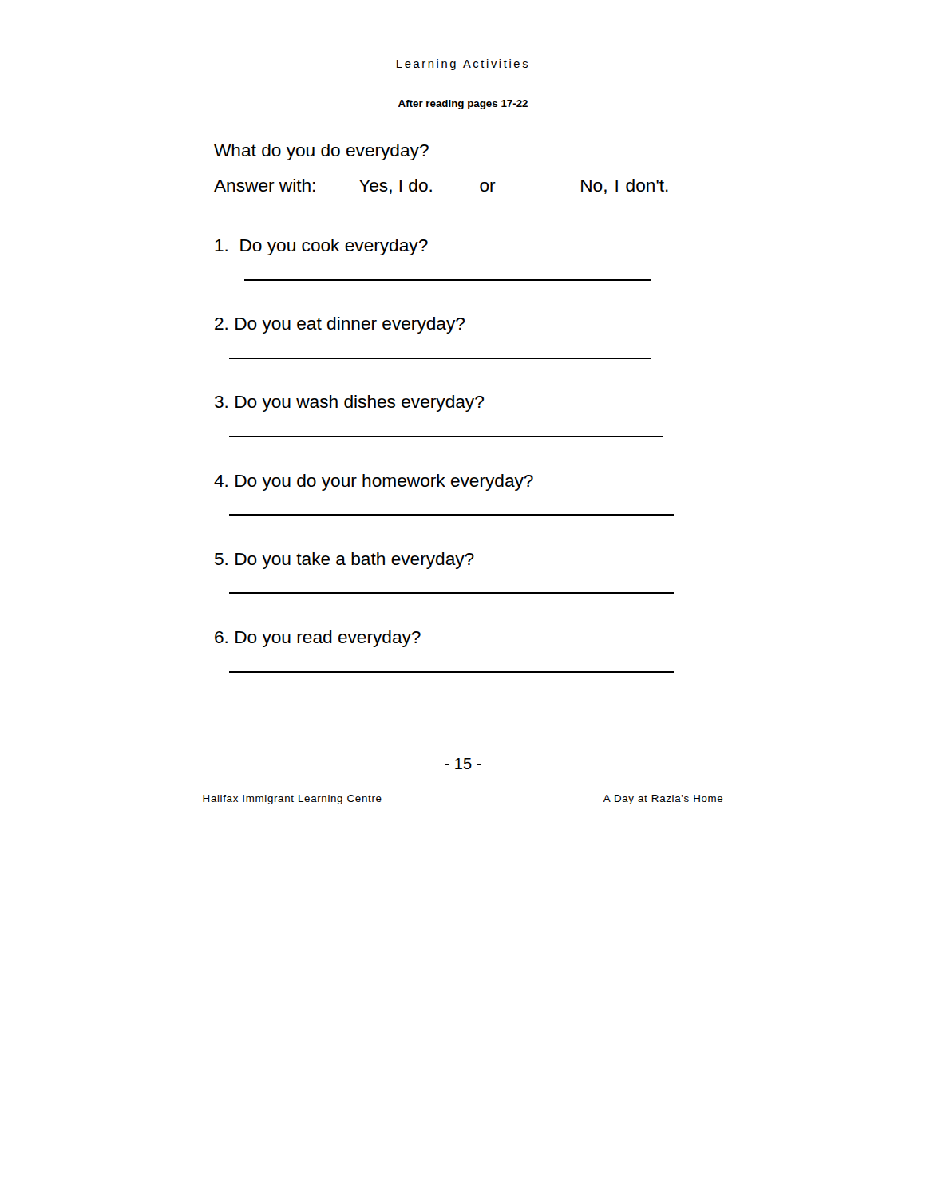Learning Activities
After reading pages 17-22
What do you do everyday?
Answer with: Yes, I do. or No, Idon't.
1. Do you cook everyday?
2. Do you eat dinner everyday?
3. Do you wash dishes everyday?
4. Do you do your homework everyday?
5. Do you take a bath everyday?
6. Do you read everyday?
- 15 -
Halifax Immigrant Learning Centre A Day at Razia's Home